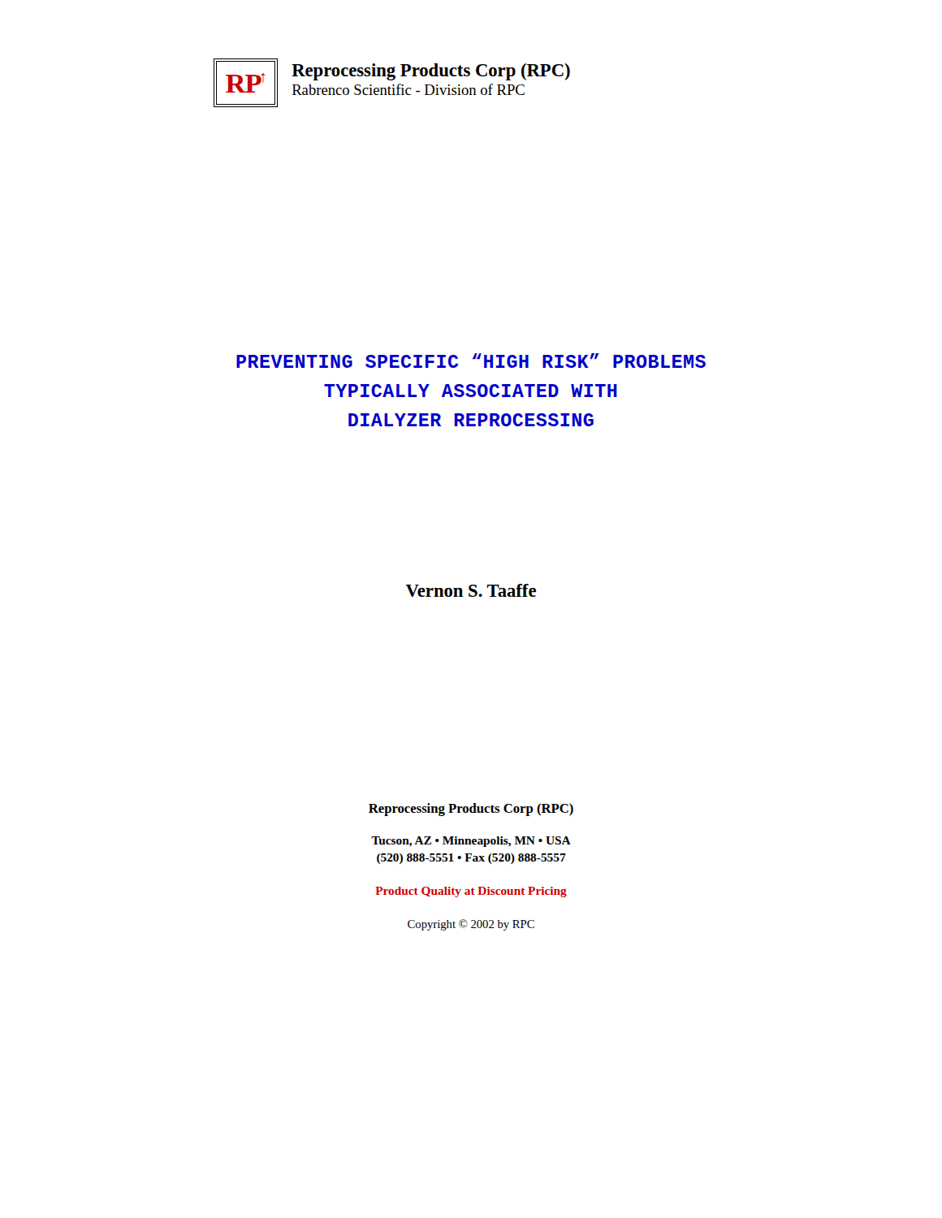RP↑
Reprocessing Products Corp (RPC)
Rabrenco Scientific - Division of RPC
PREVENTING SPECIFIC “HIGH RISK” PROBLEMS
TYPICALLY ASSOCIATED WITH
DIALYZER REPROCESSING
Vernon S. Taaffe
Reprocessing Products Corp (RPC)
Tucson, AZ • Minneapolis, MN • USA
(520) 888-5551 • Fax (520) 888-5557
Product Quality at Discount Pricing
Copyright © 2002 by RPC